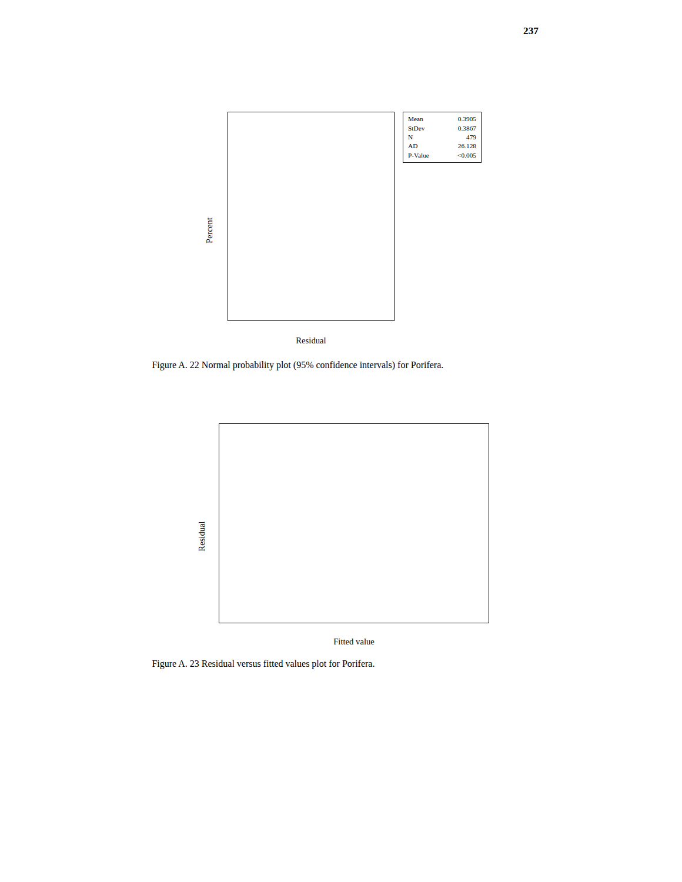237
Percent
Residual
| Mean | 0.3905 |
| StDev | 0.3867 |
| N | 479 |
| AD | 26.128 |
| P-Value | <0.005 |
Figure A. 22 Normal probability plot (95% confidence intervals) for Porifera.
Residual
Fitted value
Figure A. 23 Residual versus fitted values plot for Porifera.